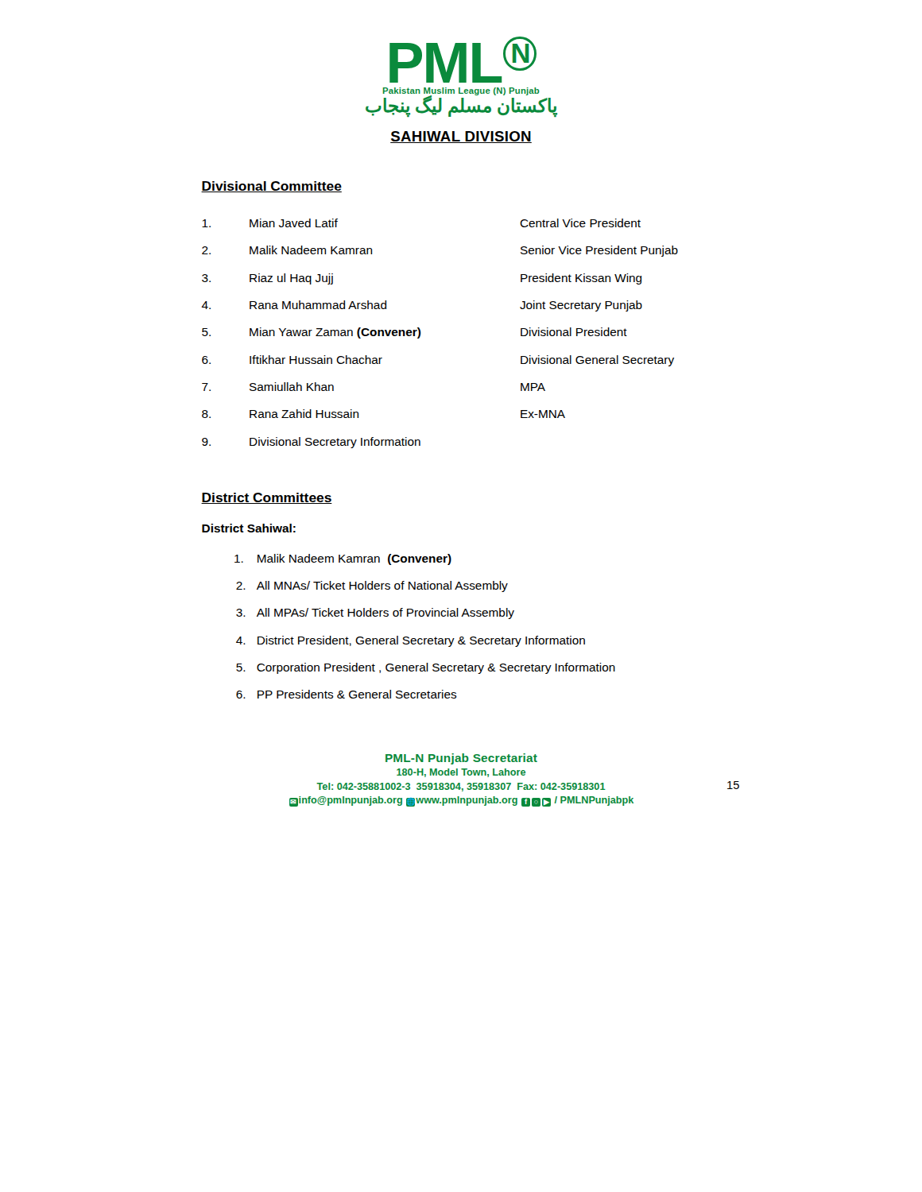PMLN
Pakistan Muslim League (N) Punjab
پاکستان مسلم لیگ پنجاب
SAHIWAL DIVISION
Divisional Committee
| 1. | Mian Javed Latif | Central Vice President |
| 2. | Malik Nadeem Kamran | Senior Vice President Punjab |
| 3. | Riaz ul Haq Jujj | President Kissan Wing |
| 4. | Rana Muhammad Arshad | Joint Secretary Punjab |
| 5. | Mian Yawar Zaman (Convener) | Divisional President |
| 6. | Iftikhar Hussain Chachar | Divisional General Secretary |
| 7. | Samiullah Khan | MPA |
| 8. | Rana Zahid Hussain | Ex-MNA |
| 9. | Divisional Secretary Information |
District Committees
District Sahiwal:
1. Malik Nadeem Kamran (Convener)
2. All MNAs/ Ticket Holders of National Assembly
3. All MPAs/ Ticket Holders of Provincial Assembly
4. District President, General Secretary & Secretary Information
5. Corporation President , General Secretary & Secretary Information
6. PP Presidents & General Secretaries
PML-N Punjab Secretariat
180-H, Model Town, Lahore
Tel: 042-35881002-3 35918304, 35918307 Fax: 042-35918301
✉info@pmlnpunjab.org 🌐www.pmlnpunjab.org f○▶ / PMLNPunjabpk
15